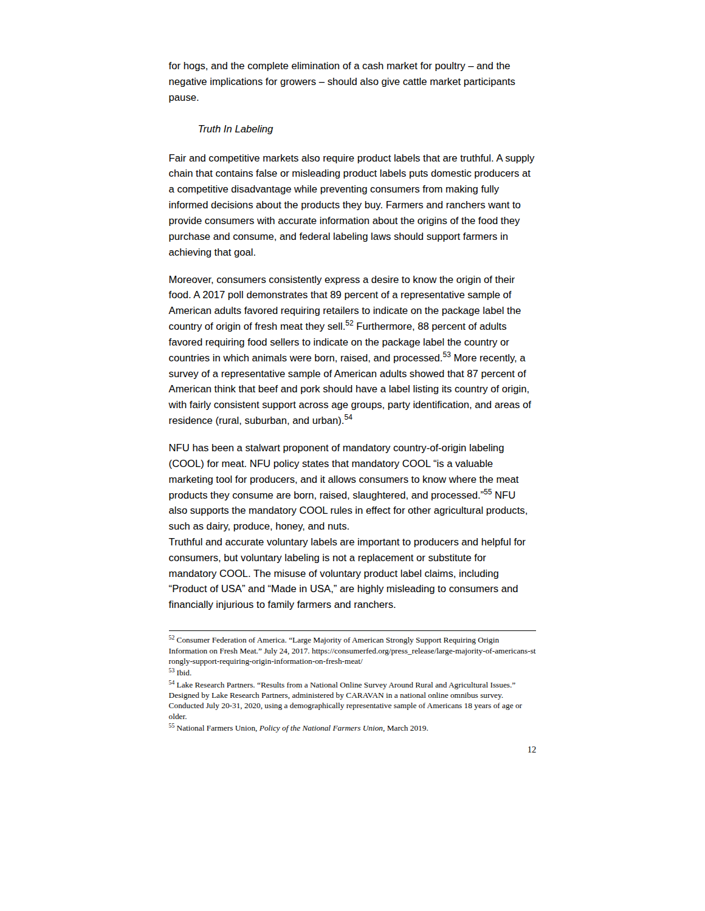for hogs, and the complete elimination of a cash market for poultry – and the negative implications for growers – should also give cattle market participants pause.
Truth In Labeling
Fair and competitive markets also require product labels that are truthful. A supply chain that contains false or misleading product labels puts domestic producers at a competitive disadvantage while preventing consumers from making fully informed decisions about the products they buy. Farmers and ranchers want to provide consumers with accurate information about the origins of the food they purchase and consume, and federal labeling laws should support farmers in achieving that goal.
Moreover, consumers consistently express a desire to know the origin of their food. A 2017 poll demonstrates that 89 percent of a representative sample of American adults favored requiring retailers to indicate on the package label the country of origin of fresh meat they sell.52 Furthermore, 88 percent of adults favored requiring food sellers to indicate on the package label the country or countries in which animals were born, raised, and processed.53 More recently, a survey of a representative sample of American adults showed that 87 percent of American think that beef and pork should have a label listing its country of origin, with fairly consistent support across age groups, party identification, and areas of residence (rural, suburban, and urban).54
NFU has been a stalwart proponent of mandatory country-of-origin labeling (COOL) for meat. NFU policy states that mandatory COOL “is a valuable marketing tool for producers, and it allows consumers to know where the meat products they consume are born, raised, slaughtered, and processed.”55 NFU also supports the mandatory COOL rules in effect for other agricultural products, such as dairy, produce, honey, and nuts.
Truthful and accurate voluntary labels are important to producers and helpful for consumers, but voluntary labeling is not a replacement or substitute for mandatory COOL. The misuse of voluntary product label claims, including “Product of USA” and “Made in USA,” are highly misleading to consumers and financially injurious to family farmers and ranchers.
52 Consumer Federation of America. “Large Majority of American Strongly Support Requiring Origin Information on Fresh Meat.” July 24, 2017. https://consumerfed.org/press_release/large-majority-of-americans-strongly-support-requiring-origin-information-on-fresh-meat/
53 Ibid.
54 Lake Research Partners. “Results from a National Online Survey Around Rural and Agricultural Issues.” Designed by Lake Research Partners, administered by CARAVAN in a national online omnibus survey. Conducted July 20-31, 2020, using a demographically representative sample of Americans 18 years of age or older.
55 National Farmers Union, Policy of the National Farmers Union, March 2019.
12